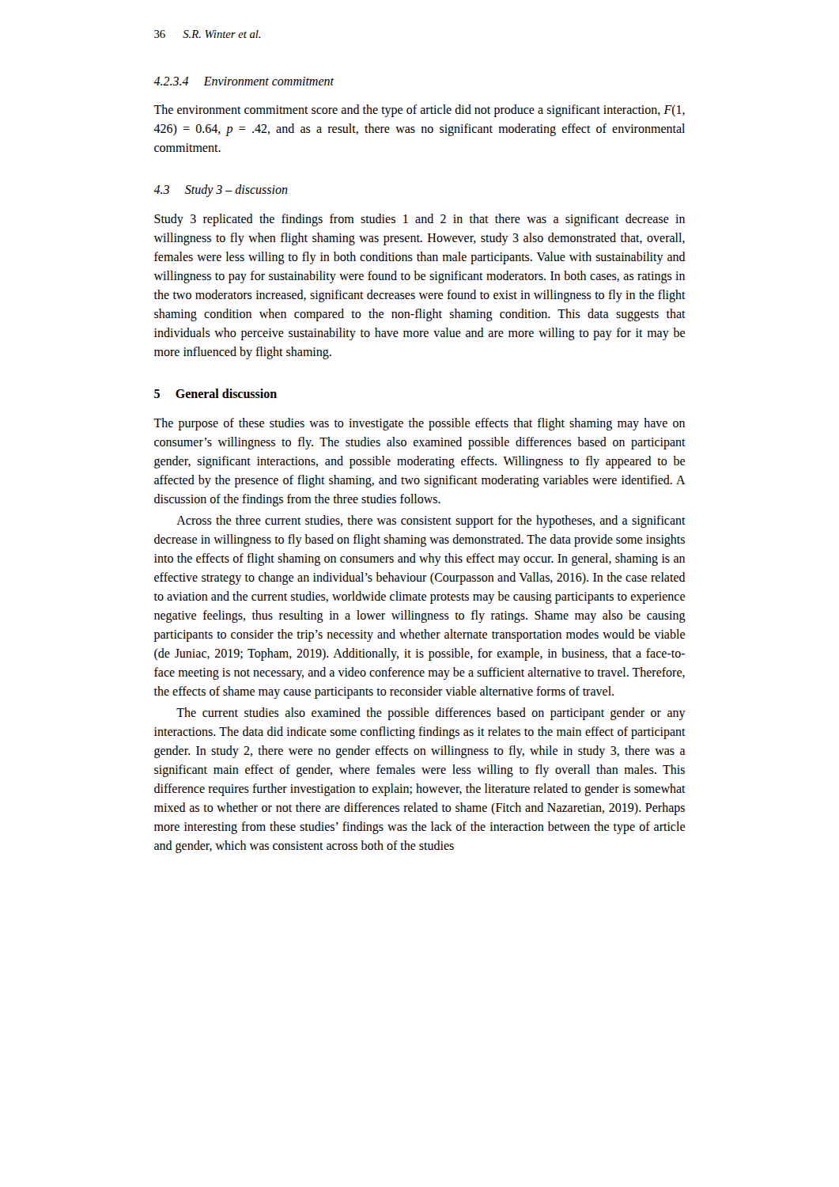36 S.R. Winter et al.
4.2.3.4 Environment commitment
The environment commitment score and the type of article did not produce a significant interaction, F(1, 426) = 0.64, p = .42, and as a result, there was no significant moderating effect of environmental commitment.
4.3 Study 3 – discussion
Study 3 replicated the findings from studies 1 and 2 in that there was a significant decrease in willingness to fly when flight shaming was present. However, study 3 also demonstrated that, overall, females were less willing to fly in both conditions than male participants. Value with sustainability and willingness to pay for sustainability were found to be significant moderators. In both cases, as ratings in the two moderators increased, significant decreases were found to exist in willingness to fly in the flight shaming condition when compared to the non-flight shaming condition. This data suggests that individuals who perceive sustainability to have more value and are more willing to pay for it may be more influenced by flight shaming.
5 General discussion
The purpose of these studies was to investigate the possible effects that flight shaming may have on consumer’s willingness to fly. The studies also examined possible differences based on participant gender, significant interactions, and possible moderating effects. Willingness to fly appeared to be affected by the presence of flight shaming, and two significant moderating variables were identified. A discussion of the findings from the three studies follows.
Across the three current studies, there was consistent support for the hypotheses, and a significant decrease in willingness to fly based on flight shaming was demonstrated. The data provide some insights into the effects of flight shaming on consumers and why this effect may occur. In general, shaming is an effective strategy to change an individual’s behaviour (Courpasson and Vallas, 2016). In the case related to aviation and the current studies, worldwide climate protests may be causing participants to experience negative feelings, thus resulting in a lower willingness to fly ratings. Shame may also be causing participants to consider the trip’s necessity and whether alternate transportation modes would be viable (de Juniac, 2019; Topham, 2019). Additionally, it is possible, for example, in business, that a face-to-face meeting is not necessary, and a video conference may be a sufficient alternative to travel. Therefore, the effects of shame may cause participants to reconsider viable alternative forms of travel.
The current studies also examined the possible differences based on participant gender or any interactions. The data did indicate some conflicting findings as it relates to the main effect of participant gender. In study 2, there were no gender effects on willingness to fly, while in study 3, there was a significant main effect of gender, where females were less willing to fly overall than males. This difference requires further investigation to explain; however, the literature related to gender is somewhat mixed as to whether or not there are differences related to shame (Fitch and Nazaretian, 2019). Perhaps more interesting from these studies’ findings was the lack of the interaction between the type of article and gender, which was consistent across both of the studies